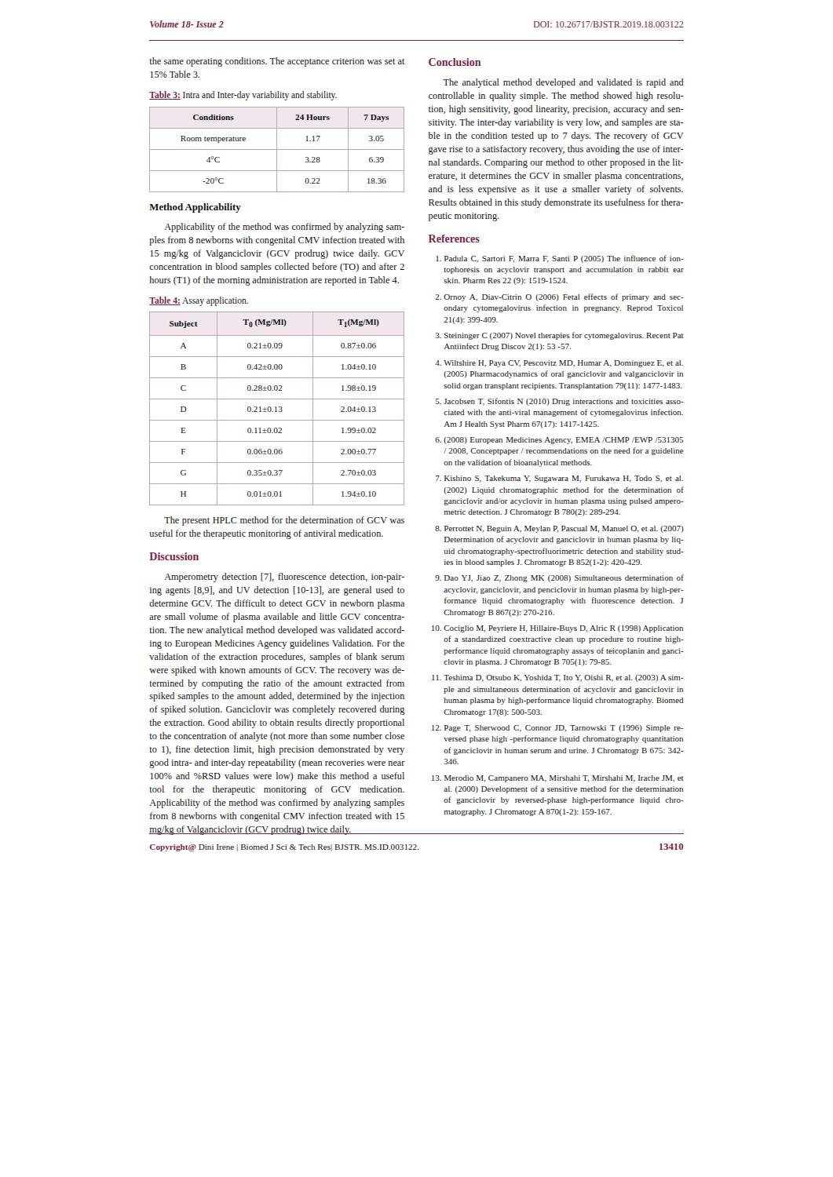Volume 18- Issue 2
DOI: 10.26717/BJSTR.2019.18.003122
the same operating conditions. The acceptance criterion was set at 15% Table 3.
Table 3: Intra and Inter-day variability and stability.
| Conditions | 24 Hours | 7 Days |
| --- | --- | --- |
| Room temperature | 1.17 | 3.05 |
| 4°C | 3.28 | 6.39 |
| -20°C | 0.22 | 18.36 |
Method Applicability
Applicability of the method was confirmed by analyzing samples from 8 newborns with congenital CMV infection treated with 15 mg/kg of Valganciclovir (GCV prodrug) twice daily. GCV concentration in blood samples collected before (TO) and after 2 hours (T1) of the morning administration are reported in Table 4.
Table 4: Assay application.
| Subject | T 0 (Mg/Ml) | T 1 (Mg/Ml) |
| --- | --- | --- |
| A | 0.21±0.09 | 0.87±0.06 |
| B | 0.42±0.00 | 1.04±0.10 |
| C | 0.28±0.02 | 1.98±0.19 |
| D | 0.21±0.13 | 2.04±0.13 |
| E | 0.11±0.02 | 1.99±0.02 |
| F | 0.06±0.06 | 2.00±0.77 |
| G | 0.35±0.37 | 2.70±0.03 |
| H | 0.01±0.01 | 1.94±0.10 |
The present HPLC method for the determination of GCV was useful for the therapeutic monitoring of antiviral medication.
Discussion
Amperometry detection [7], fluorescence detection, ion-pairing agents [8,9], and UV detection [10-13], are general used to determine GCV. The difficult to detect GCV in newborn plasma are small volume of plasma available and little GCV concentration. The new analytical method developed was validated according to European Medicines Agency guidelines Validation. For the validation of the extraction procedures, samples of blank serum were spiked with known amounts of GCV. The recovery was determined by computing the ratio of the amount extracted from spiked samples to the amount added, determined by the injection of spiked solution. Ganciclovir was completely recovered during the extraction. Good ability to obtain results directly proportional to the concentration of analyte (not more than some number close to 1), fine detection limit, high precision demonstrated by very good intra- and inter-day repeatability (mean recoveries were near 100% and %RSD values were low) make this method a useful tool for the therapeutic monitoring of GCV medication. Applicability of the method was confirmed by analyzing samples from 8 newborns with congenital CMV infection treated with 15 mg/kg of Valganciclovir (GCV prodrug) twice daily.
Conclusion
The analytical method developed and validated is rapid and controllable in quality simple. The method showed high resolution, high sensitivity, good linearity, precision, accuracy and sensitivity. The inter-day variability is very low, and samples are stable in the condition tested up to 7 days. The recovery of GCV gave rise to a satisfactory recovery, thus avoiding the use of internal standards. Comparing our method to other proposed in the literature, it determines the GCV in smaller plasma concentrations, and is less expensive as it use a smaller variety of solvents. Results obtained in this study demonstrate its usefulness for therapeutic monitoring.
References
Padula C, Sartori F, Marra F, Santi P (2005) The influence of iontophoresis on acyclovir transport and accumulation in rabbit ear skin. Pharm Res 22 (9): 1519-1524.
Ornoy A, Diav-Citrin O (2006) Fetal effects of primary and secondary cytomegalovirus infection in pregnancy. Reprod Toxicol 21(4): 399-409.
Steininger C (2007) Novel therapies for cytomegalovirus. Recent Pat Antiinfect Drug Discov 2(1): 53 -57.
Wiltshire H, Paya CV, Pescovitz MD, Humar A, Dominguez E, et al. (2005) Pharmacodynamics of oral ganciclovir and valganciclovir in solid organ transplant recipients. Transplantation 79(11): 1477-1483.
Jacobsen T, Sifontis N (2010) Drug interactions and toxicities associated with the anti-viral management of cytomegalovirus infection. Am J Health Syst Pharm 67(17): 1417-1425.
(2008) European Medicines Agency, EMEA /CHMP /EWP /531305 / 2008, Conceptpaper / recommendations on the need for a guideline on the validation of bioanalytical methods.
Kishino S, Takekuma Y, Sugawara M, Furukawa H, Todo S, et al. (2002) Liquid chromatographic method for the determination of ganciclovir and/or acyclovir in human plasma using pulsed amperometric detection. J Chromatogr B 780(2): 289-294.
Perrottet N, Beguin A, Meylan P, Pascual M, Manuel O, et al. (2007) Determination of acyclovir and ganciclovir in human plasma by liquid chromatography-spectrofluorimetric detection and stability studies in blood samples J. Chromatogr B 852(1-2): 420-429.
Dao YJ, Jiao Z, Zhong MK (2008) Simultaneous determination of acyclovir, ganciclovir, and penciclovir in human plasma by high-performance liquid chromatography with fluorescence detection. J Chromatogr B 867(2): 270-216.
Cociglio M, Peyriere H, Hillaire-Buys D, Alric R (1998) Application of a standardized coextractive clean up procedure to routine high-performance liquid chromatography assays of teicoplanin and ganciclovir in plasma. J Chromatogr B 705(1): 79-85.
Teshima D, Otsubo K, Yoshida T, Ito Y, Oishi R, et al. (2003) A simple and simultaneous determination of acyclovir and ganciclovir in human plasma by high-performance liquid chromatography. Biomed Chromatogr 17(8): 500-503.
Page T, Sherwood C, Connor JD, Tarnowski T (1996) Simple reversed phase high -performance liquid chromatography quantitation of ganciclovir in human serum and urine. J Chromatogr B 675: 342-346.
Merodio M, Campanero MA, Mirshahi T, Mirshahi M, Irache JM, et al. (2000) Development of a sensitive method for the determination of ganciclovir by reversed-phase high-performance liquid chromatography. J Chromatogr A 870(1-2): 159-167.
Copyright@ Dini Irene | Biomed J Sci & Tech Res| BJSTR. MS.ID.003122.
13410